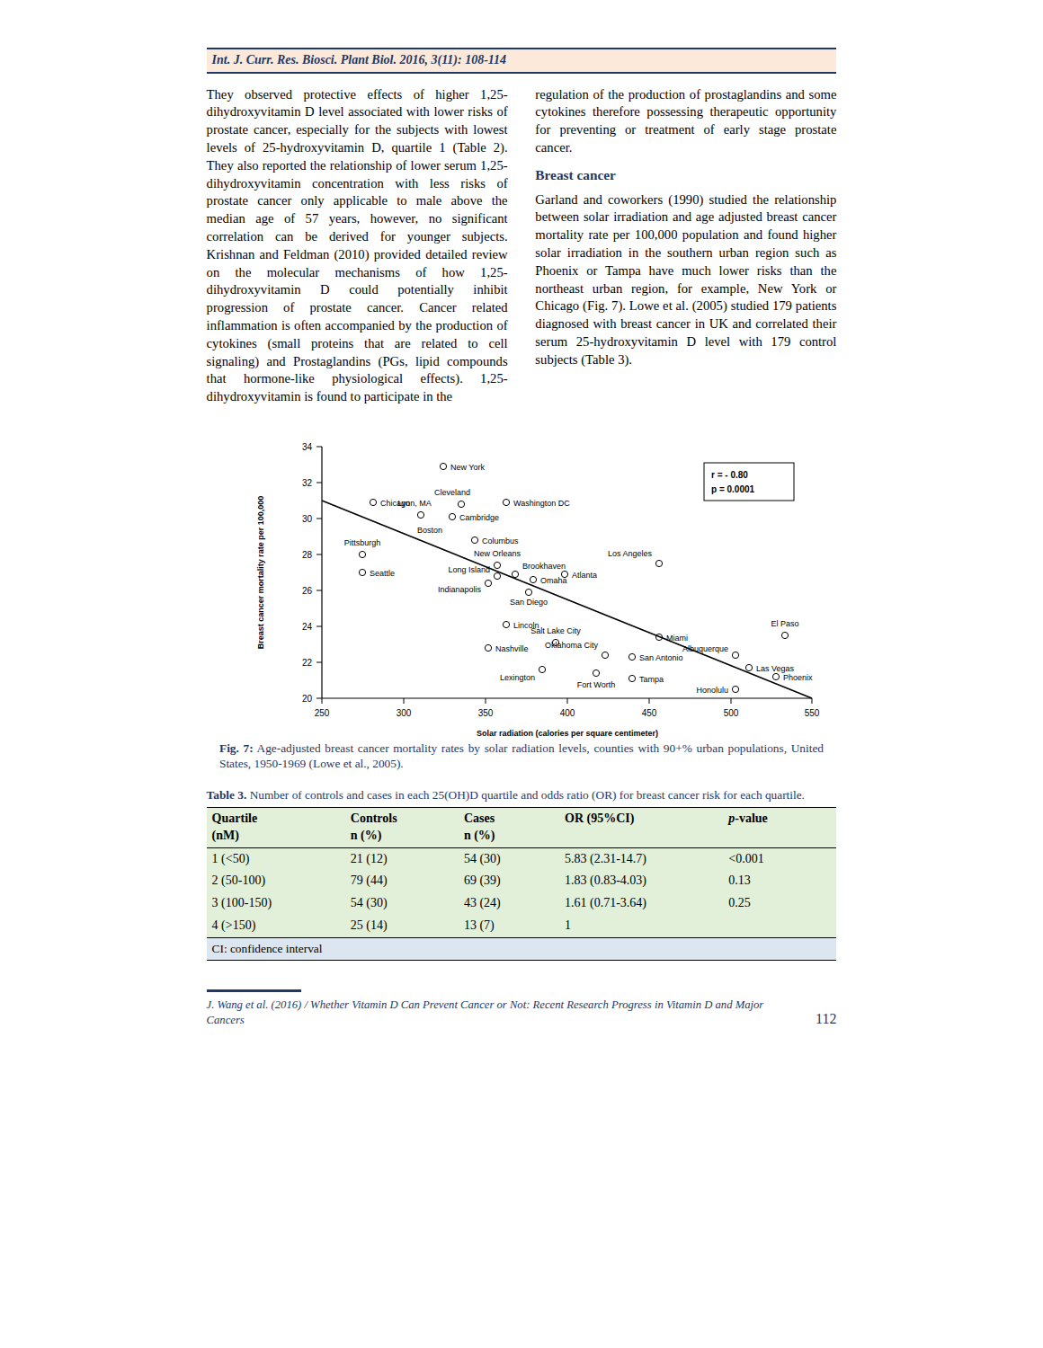Int. J. Curr. Res. Biosci. Plant Biol. 2016, 3(11): 108-114
They observed protective effects of higher 1,25-dihydroxyvitamin D level associated with lower risks of prostate cancer, especially for the subjects with lowest levels of 25-hydroxyvitamin D, quartile 1 (Table 2). They also reported the relationship of lower serum 1,25-dihydroxyvitamin concentration with less risks of prostate cancer only applicable to male above the median age of 57 years, however, no significant correlation can be derived for younger subjects. Krishnan and Feldman (2010) provided detailed review on the molecular mechanisms of how 1,25-dihydroxyvitamin D could potentially inhibit progression of prostate cancer. Cancer related inflammation is often accompanied by the production of cytokines (small proteins that are related to cell signaling) and Prostaglandins (PGs, lipid compounds that hormone-like physiological effects). 1,25-dihydroxyvitamin is found to participate in the
regulation of the production of prostaglandins and some cytokines therefore possessing therapeutic opportunity for preventing or treatment of early stage prostate cancer.
Breast cancer
Garland and coworkers (1990) studied the relationship between solar irradiation and age adjusted breast cancer mortality rate per 100,000 population and found higher solar irradiation in the southern urban region such as Phoenix or Tampa have much lower risks than the northeast urban region, for example, New York or Chicago (Fig. 7). Lowe et al. (2005) studied 179 patients diagnosed with breast cancer in UK and correlated their serum 25-hydroxyvitamin D level with 179 control subjects (Table 3).
34 32 30 28 26 24 22 20 250 300 350 400 450 500 550 Solar radiation (calories per square centimeter) Breast cancer mortality rate per 100,000 r = - 0.80 p = 0.0001 New York Chicago Cleveland Washington DC Lynn, MA Cambridge Boston Columbus Pittsburgh New Orleans Los Angeles Seattle Brookhaven Long Island Omaha Atlanta Indianapolis San Diego Lincoln Salt Lake City Miami El Paso Nashville Oklahoma City San Antonio Albuquerque Las Vegas Lexington Fort Worth Tampa Phoenix Honolulu
Fig. 7: Age-adjusted breast cancer mortality rates by solar radiation levels, counties with 90+% urban populations, United States, 1950-1969 (Lowe et al., 2005).
Table 3. Number of controls and cases in each 25(OH)D quartile and odds ratio (OR) for breast cancer risk for each quartile.
| Quartile (nM) | Controls n (%) | Cases n (%) | OR (95%CI) | p -value |
| --- | --- | --- | --- | --- |
| 1 (<50) | 21 (12) | 54 (30) | 5.83 (2.31-14.7) | <0.001 |
| 2 (50-100) | 79 (44) | 69 (39) | 1.83 (0.83-4.03) | 0.13 |
| 3 (100-150) | 54 (30) | 43 (24) | 1.61 (0.71-3.64) | 0.25 |
| 4 (>150) | 25 (14) | 13 (7) | 1 | |
| CI: confidence interval |
J. Wang et al. (2016) / Whether Vitamin D Can Prevent Cancer or Not: Recent Research Progress in Vitamin D and Major Cancers
112